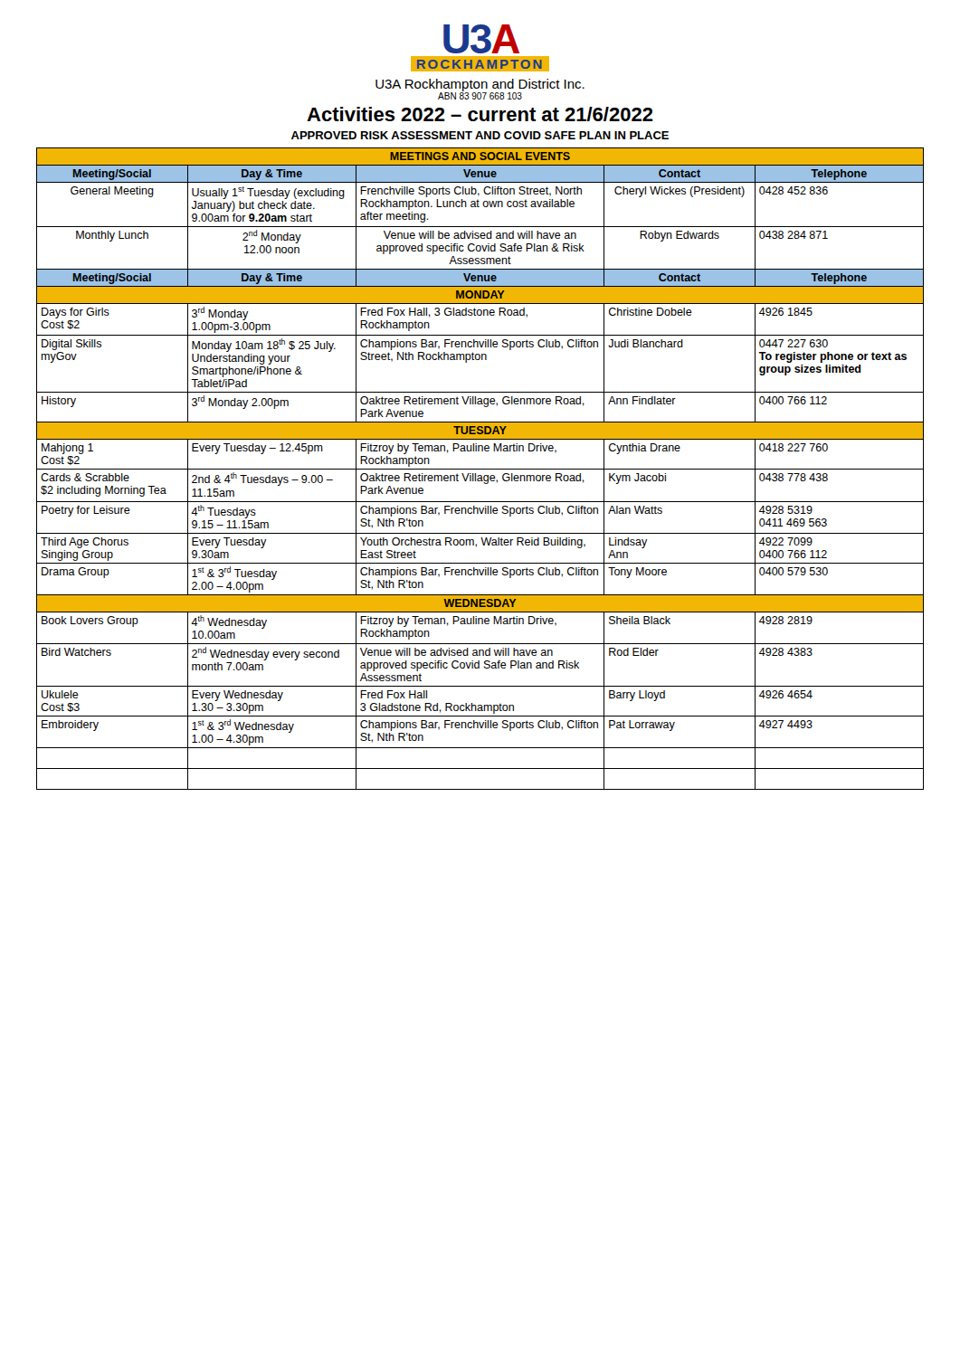U3A ROCKHAMPTON
U3A Rockhampton and District Inc.
ABN 83 907 668 103
Activities 2022 – current at 21/6/2022
APPROVED RISK ASSESSMENT AND COVID SAFE PLAN IN PLACE
| MEETINGS AND SOCIAL EVENTS |
| Meeting/Social | Day & Time | Venue | Contact | Telephone |
| General Meeting | Usually 1 st Tuesday (excluding January) but check date. 9.00am for 9.20am start | Frenchville Sports Club, Clifton Street, North Rockhampton. Lunch at own cost available after meeting. | Cheryl Wickes (President) | 0428 452 836 |
| Monthly Lunch | 2 nd Monday 12.00 noon | Venue will be advised and will have an approved specific Covid Safe Plan & Risk Assessment | Robyn Edwards | 0438 284 871 |
| Meeting/Social | Day & Time | Venue | Contact | Telephone |
| MONDAY |
| Days for Girls Cost $2 | 3 rd Monday 1.00pm-3.00pm | Fred Fox Hall, 3 Gladstone Road, Rockhampton | Christine Dobele | 4926 1845 |
| Digital Skills myGov | Monday 10am 18 th $ 25 July. Understanding your Smartphone/iPhone & Tablet/iPad | Champions Bar, Frenchville Sports Club, Clifton Street, Nth Rockhampton | Judi Blanchard | 0447 227 630 To register phone or text as group sizes limited |
| History | 3 rd Monday 2.00pm | Oaktree Retirement Village, Glenmore Road, Park Avenue | Ann Findlater | 0400 766 112 |
| TUESDAY |
| Mahjong 1 Cost $2 | Every Tuesday – 12.45pm | Fitzroy by Teman, Pauline Martin Drive, Rockhampton | Cynthia Drane | 0418 227 760 |
| Cards & Scrabble $2 including Morning Tea | 2nd & 4 th Tuesdays – 9.00 – 11.15am | Oaktree Retirement Village, Glenmore Road, Park Avenue | Kym Jacobi | 0438 778 438 |
| Poetry for Leisure | 4 th Tuesdays 9.15 – 11.15am | Champions Bar, Frenchville Sports Club, Clifton St, Nth R'ton | Alan Watts | 4928 5319 0411 469 563 |
| Third Age Chorus Singing Group | Every Tuesday 9.30am | Youth Orchestra Room, Walter Reid Building, East Street | Lindsay Ann | 4922 7099 0400 766 112 |
| Drama Group | 1 st & 3 rd Tuesday 2.00 – 4.00pm | Champions Bar, Frenchville Sports Club, Clifton St, Nth R'ton | Tony Moore | 0400 579 530 |
| WEDNESDAY |
| Book Lovers Group | 4 th Wednesday 10.00am | Fitzroy by Teman, Pauline Martin Drive, Rockhampton | Sheila Black | 4928 2819 |
| Bird Watchers | 2 nd Wednesday every second month 7.00am | Venue will be advised and will have an approved specific Covid Safe Plan and Risk Assessment | Rod Elder | 4928 4383 |
| Ukulele Cost $3 | Every Wednesday 1.30 – 3.30pm | Fred Fox Hall 3 Gladstone Rd, Rockhampton | Barry Lloyd | 4926 4654 |
| Embroidery | 1 st & 3 rd Wednesday 1.00 – 4.30pm | Champions Bar, Frenchville Sports Club, Clifton St, Nth R'ton | Pat Lorraway | 4927 4493 |